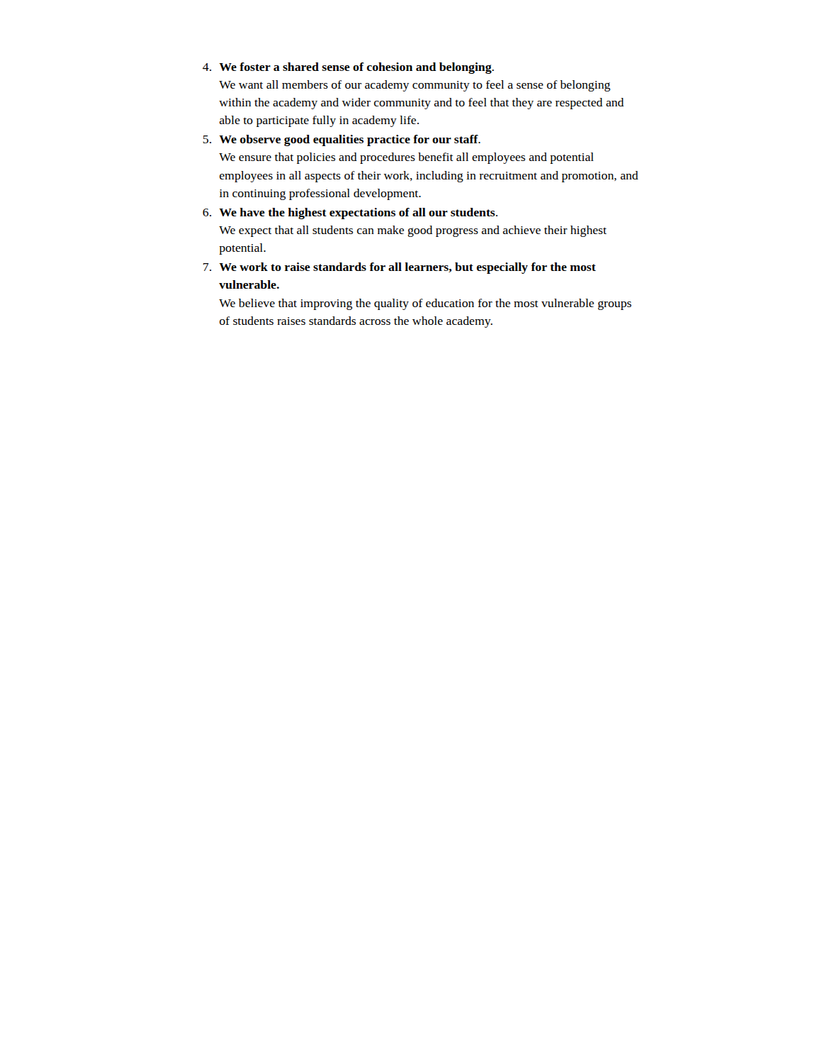We foster a shared sense of cohesion and belonging. We want all members of our academy community to feel a sense of belonging within the academy and wider community and to feel that they are respected and able to participate fully in academy life.
We observe good equalities practice for our staff. We ensure that policies and procedures benefit all employees and potential employees in all aspects of their work, including in recruitment and promotion, and in continuing professional development.
We have the highest expectations of all our students. We expect that all students can make good progress and achieve their highest potential.
We work to raise standards for all learners, but especially for the most vulnerable. We believe that improving the quality of education for the most vulnerable groups of students raises standards across the whole academy.